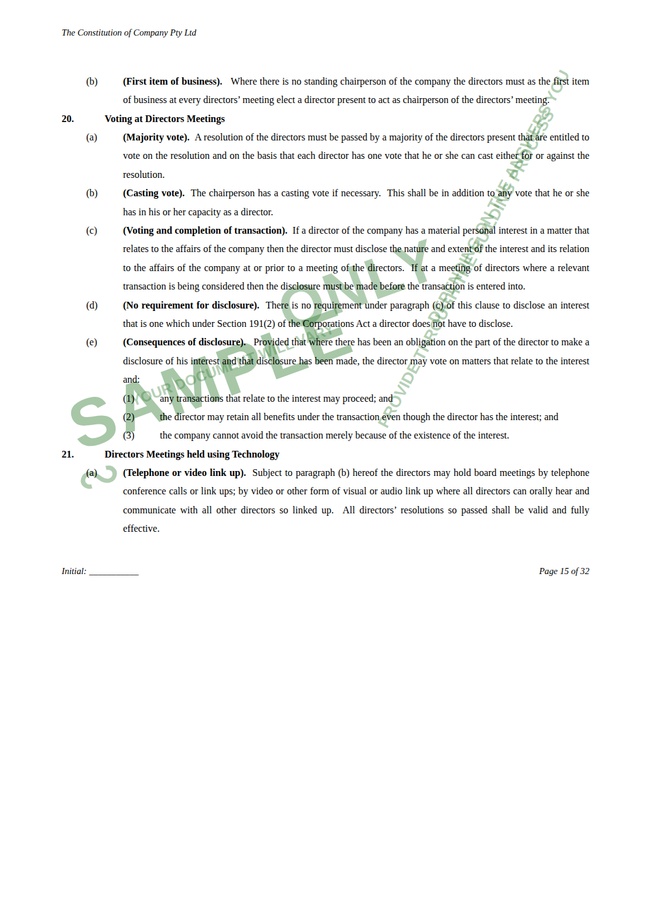SAMPLE
ONLY
DEPENDING ON THE ANSWERS YOU
PROVIDE THROUGH THE BUILDING PROCESS
YOUR DOCUMENT WILL VARY
∾
The Constitution of Company Pty Ltd
(b)
(First item of business). Where there is no standing chairperson of the company the directors must as the first item of business at every directors’ meeting elect a director present to act as chairperson of the directors’ meeting.
20.
Voting at Directors Meetings
(a)
(Majority vote). A resolution of the directors must be passed by a majority of the directors present that are entitled to vote on the resolution and on the basis that each director has one vote that he or she can cast either for or against the resolution.
(b)
(Casting vote). The chairperson has a casting vote if necessary. This shall be in addition to any vote that he or she has in his or her capacity as a director.
(c)
(Voting and completion of transaction). If a director of the company has a material personal interest in a matter that relates to the affairs of the company then the director must disclose the nature and extent of the interest and its relation to the affairs of the company at or prior to a meeting of the directors. If at a meeting of directors where a relevant transaction is being considered then the disclosure must be made before the transaction is entered into.
(d)
(No requirement for disclosure). There is no requirement under paragraph (c) of this clause to disclose an interest that is one which under Section 191(2) of the Corporations Act a director does not have to disclose.
(e)
(Consequences of disclosure). Provided that where there has been an obligation on the part of the director to make a disclosure of his interest and that disclosure has been made, the director may vote on matters that relate to the interest and:
(1)
any transactions that relate to the interest may proceed; and
(2)
the director may retain all benefits under the transaction even though the director has the interest; and
(3)
the company cannot avoid the transaction merely because of the existence of the interest.
21.
Directors Meetings held using Technology
(a)
(Telephone or video link up). Subject to paragraph (b) hereof the directors may hold board meetings by telephone conference calls or link ups; by video or other form of visual or audio link up where all directors can orally hear and communicate with all other directors so linked up. All directors’ resolutions so passed shall be valid and fully effective.
Initial:
Page 15 of 32